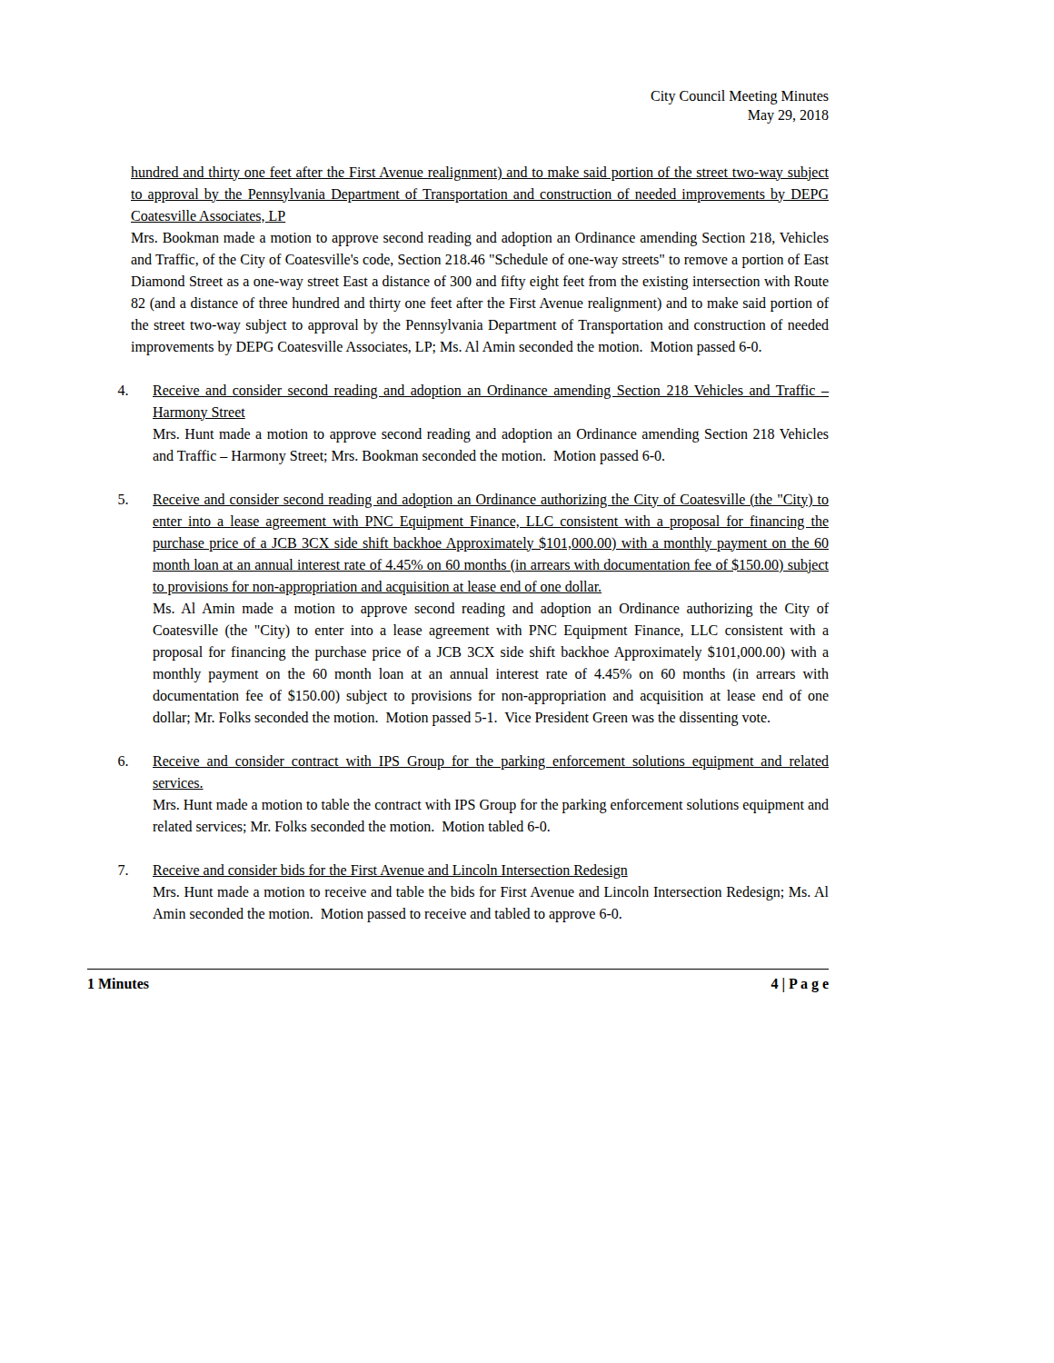City Council Meeting Minutes
May 29, 2018
hundred and thirty one feet after the First Avenue realignment) and to make said portion of the street two-way subject to approval by the Pennsylvania Department of Transportation and construction of needed improvements by DEPG Coatesville Associates, LP
Mrs. Bookman made a motion to approve second reading and adoption an Ordinance amending Section 218, Vehicles and Traffic, of the City of Coatesville's code, Section 218.46 "Schedule of one-way streets" to remove a portion of East Diamond Street as a one-way street East a distance of 300 and fifty eight feet from the existing intersection with Route 82 (and a distance of three hundred and thirty one feet after the First Avenue realignment) and to make said portion of the street two-way subject to approval by the Pennsylvania Department of Transportation and construction of needed improvements by DEPG Coatesville Associates, LP; Ms. Al Amin seconded the motion. Motion passed 6-0.
4. Receive and consider second reading and adoption an Ordinance amending Section 218 Vehicles and Traffic – Harmony Street Mrs. Hunt made a motion to approve second reading and adoption an Ordinance amending Section 218 Vehicles and Traffic – Harmony Street; Mrs. Bookman seconded the motion. Motion passed 6-0.
5. Receive and consider second reading and adoption an Ordinance authorizing the City of Coatesville (the "City) to enter into a lease agreement with PNC Equipment Finance, LLC consistent with a proposal for financing the purchase price of a JCB 3CX side shift backhoe Approximately $101,000.00) with a monthly payment on the 60 month loan at an annual interest rate of 4.45% on 60 months (in arrears with documentation fee of $150.00) subject to provisions for non-appropriation and acquisition at lease end of one dollar. Ms. Al Amin made a motion to approve second reading and adoption an Ordinance authorizing the City of Coatesville (the "City) to enter into a lease agreement with PNC Equipment Finance, LLC consistent with a proposal for financing the purchase price of a JCB 3CX side shift backhoe Approximately $101,000.00) with a monthly payment on the 60 month loan at an annual interest rate of 4.45% on 60 months (in arrears with documentation fee of $150.00) subject to provisions for non-appropriation and acquisition at lease end of one dollar; Mr. Folks seconded the motion. Motion passed 5-1. Vice President Green was the dissenting vote.
6. Receive and consider contract with IPS Group for the parking enforcement solutions equipment and related services. Mrs. Hunt made a motion to table the contract with IPS Group for the parking enforcement solutions equipment and related services; Mr. Folks seconded the motion. Motion tabled 6-0.
7. Receive and consider bids for the First Avenue and Lincoln Intersection Redesign Mrs. Hunt made a motion to receive and table the bids for First Avenue and Lincoln Intersection Redesign; Ms. Al Amin seconded the motion. Motion passed to receive and tabled to approve 6-0.
1 Minutes 4 | P a g e